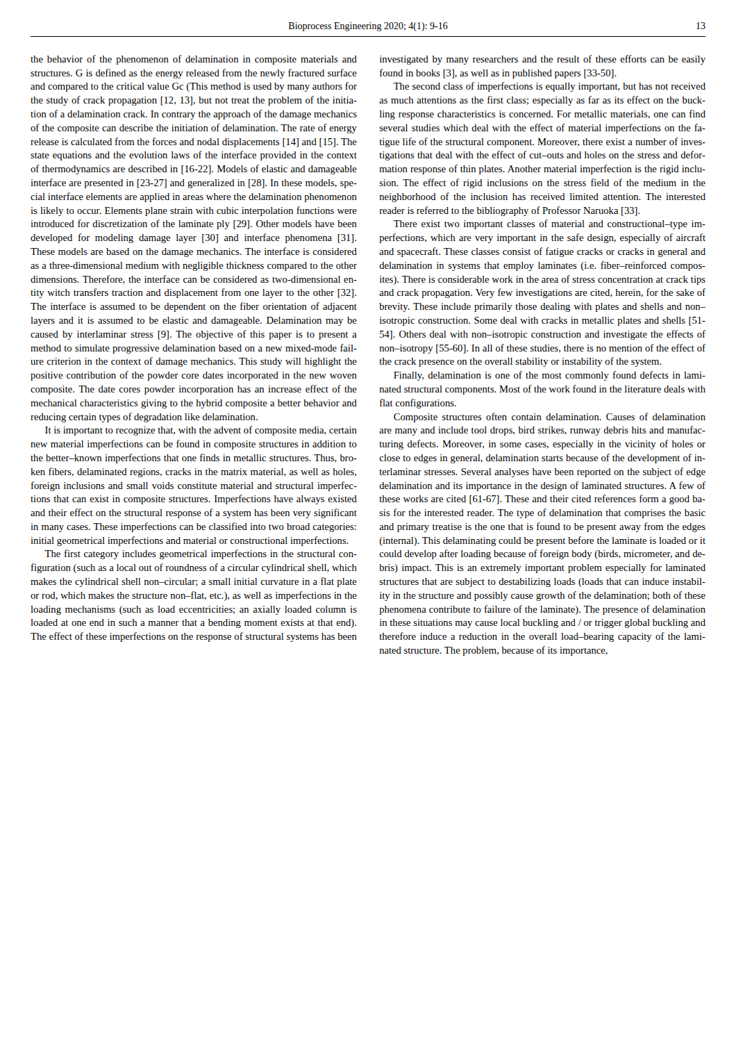Bioprocess Engineering 2020; 4(1): 9-16
13
the behavior of the phenomenon of delamination in composite materials and structures. G is defined as the energy released from the newly fractured surface and compared to the critical value Gc (This method is used by many authors for the study of crack propagation [12, 13], but not treat the problem of the initiation of a delamination crack. In contrary the approach of the damage mechanics of the composite can describe the initiation of delamination. The rate of energy release is calculated from the forces and nodal displacements [14] and [15]. The state equations and the evolution laws of the interface provided in the context of thermodynamics are described in [16-22]. Models of elastic and damageable interface are presented in [23-27] and generalized in [28]. In these models, special interface elements are applied in areas where the delamination phenomenon is likely to occur. Elements plane strain with cubic interpolation functions were introduced for discretization of the laminate ply [29]. Other models have been developed for modeling damage layer [30] and interface phenomena [31]. These models are based on the damage mechanics. The interface is considered as a three-dimensional medium with negligible thickness compared to the other dimensions. Therefore, the interface can be considered as two-dimensional entity witch transfers traction and displacement from one layer to the other [32]. The interface is assumed to be dependent on the fiber orientation of adjacent layers and it is assumed to be elastic and damageable. Delamination may be caused by interlaminar stress [9]. The objective of this paper is to present a method to simulate progressive delamination based on a new mixed-mode failure criterion in the context of damage mechanics. This study will highlight the positive contribution of the powder core dates incorporated in the new woven composite. The date cores powder incorporation has an increase effect of the mechanical characteristics giving to the hybrid composite a better behavior and reducing certain types of degradation like delamination.
It is important to recognize that, with the advent of composite media, certain new material imperfections can be found in composite structures in addition to the better–known imperfections that one finds in metallic structures. Thus, broken fibers, delaminated regions, cracks in the matrix material, as well as holes, foreign inclusions and small voids constitute material and structural imperfections that can exist in composite structures. Imperfections have always existed and their effect on the structural response of a system has been very significant in many cases. These imperfections can be classified into two broad categories: initial geometrical imperfections and material or constructional imperfections.
The first category includes geometrical imperfections in the structural configuration (such as a local out of roundness of a circular cylindrical shell, which makes the cylindrical shell non–circular; a small initial curvature in a flat plate or rod, which makes the structure non–flat, etc.), as well as imperfections in the loading mechanisms (such as load eccentricities; an axially loaded column is loaded at one end in such a manner that a bending moment exists at that end). The effect of these imperfections on the response of structural systems has been investigated by many researchers and the result of these efforts can be easily found in books [3], as well as in published papers [33-50].
The second class of imperfections is equally important, but has not received as much attentions as the first class; especially as far as its effect on the buckling response characteristics is concerned. For metallic materials, one can find several studies which deal with the effect of material imperfections on the fatigue life of the structural component. Moreover, there exist a number of investigations that deal with the effect of cut–outs and holes on the stress and deformation response of thin plates. Another material imperfection is the rigid inclusion. The effect of rigid inclusions on the stress field of the medium in the neighborhood of the inclusion has received limited attention. The interested reader is referred to the bibliography of Professor Naruoka [33].
There exist two important classes of material and constructional–type imperfections, which are very important in the safe design, especially of aircraft and spacecraft. These classes consist of fatigue cracks or cracks in general and delamination in systems that employ laminates (i.e. fiber–reinforced composites). There is considerable work in the area of stress concentration at crack tips and crack propagation. Very few investigations are cited, herein, for the sake of brevity. These include primarily those dealing with plates and shells and non–isotropic construction. Some deal with cracks in metallic plates and shells [51-54]. Others deal with non–isotropic construction and investigate the effects of non–isotropy [55-60]. In all of these studies, there is no mention of the effect of the crack presence on the overall stability or instability of the system.
Finally, delamination is one of the most commonly found defects in laminated structural components. Most of the work found in the literature deals with flat configurations.
Composite structures often contain delamination. Causes of delamination are many and include tool drops, bird strikes, runway debris hits and manufacturing defects. Moreover, in some cases, especially in the vicinity of holes or close to edges in general, delamination starts because of the development of interlaminar stresses. Several analyses have been reported on the subject of edge delamination and its importance in the design of laminated structures. A few of these works are cited [61-67]. These and their cited references form a good basis for the interested reader. The type of delamination that comprises the basic and primary treatise is the one that is found to be present away from the edges (internal). This delaminating could be present before the laminate is loaded or it could develop after loading because of foreign body (birds, micrometer, and debris) impact. This is an extremely important problem especially for laminated structures that are subject to destabilizing loads (loads that can induce instability in the structure and possibly cause growth of the delamination; both of these phenomena contribute to failure of the laminate). The presence of delamination in these situations may cause local buckling and / or trigger global buckling and therefore induce a reduction in the overall load–bearing capacity of the laminated structure. The problem, because of its importance,